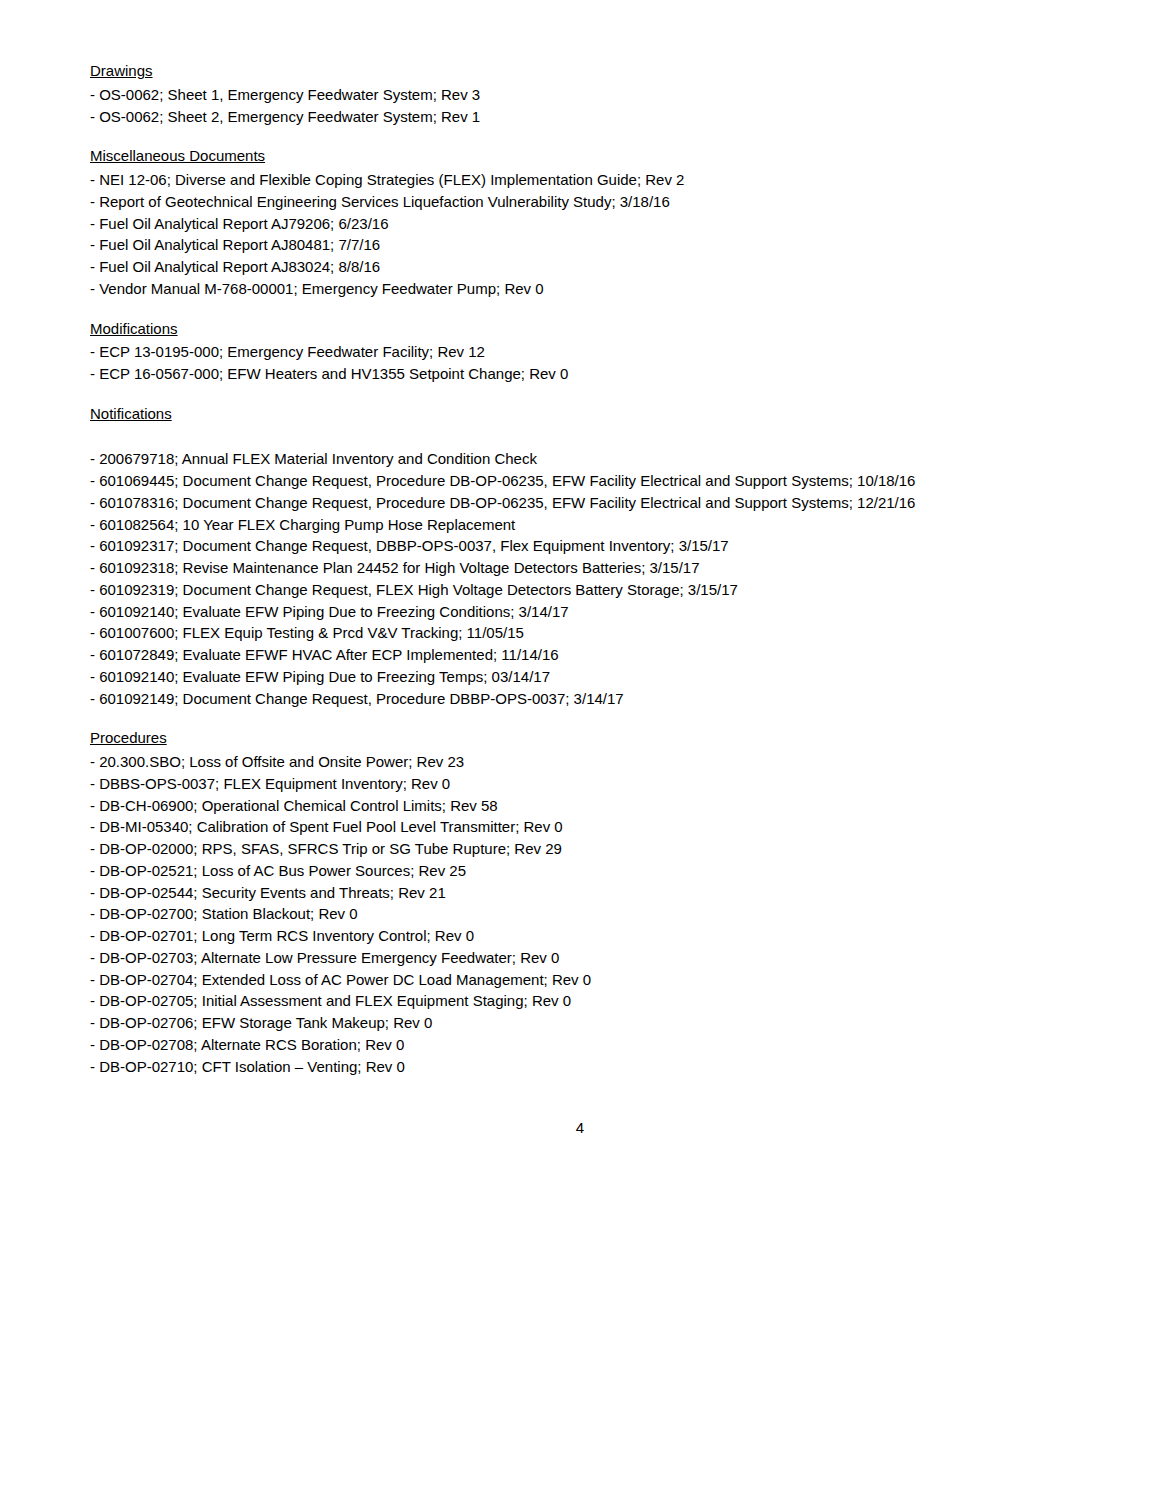Drawings
- OS-0062; Sheet 1, Emergency Feedwater System; Rev 3
- OS-0062; Sheet 2, Emergency Feedwater System; Rev 1
Miscellaneous Documents
- NEI 12-06; Diverse and Flexible Coping Strategies (FLEX) Implementation Guide; Rev 2
- Report of Geotechnical Engineering Services Liquefaction Vulnerability Study; 3/18/16
- Fuel Oil Analytical Report AJ79206; 6/23/16
- Fuel Oil Analytical Report AJ80481; 7/7/16
- Fuel Oil Analytical Report AJ83024; 8/8/16
- Vendor Manual M-768-00001; Emergency Feedwater Pump; Rev 0
Modifications
- ECP 13-0195-000; Emergency Feedwater Facility; Rev 12
- ECP 16-0567-000; EFW Heaters and HV1355 Setpoint Change; Rev 0
Notifications
- 200679718; Annual FLEX Material Inventory and Condition Check
- 601069445; Document Change Request, Procedure DB-OP-06235, EFW Facility Electrical and Support Systems; 10/18/16
- 601078316; Document Change Request, Procedure DB-OP-06235, EFW Facility Electrical and Support Systems; 12/21/16
- 601082564; 10 Year FLEX Charging Pump Hose Replacement
- 601092317; Document Change Request, DBBP-OPS-0037, Flex Equipment Inventory; 3/15/17
- 601092318; Revise Maintenance Plan 24452 for High Voltage Detectors Batteries; 3/15/17
- 601092319; Document Change Request, FLEX High Voltage Detectors Battery Storage; 3/15/17
- 601092140; Evaluate EFW Piping Due to Freezing Conditions; 3/14/17
- 601007600; FLEX Equip Testing & Prcd V&V Tracking; 11/05/15
- 601072849; Evaluate EFWF HVAC After ECP Implemented; 11/14/16
- 601092140; Evaluate EFW Piping Due to Freezing Temps; 03/14/17
- 601092149; Document Change Request, Procedure DBBP-OPS-0037; 3/14/17
Procedures
- 20.300.SBO; Loss of Offsite and Onsite Power; Rev 23
- DBBS-OPS-0037; FLEX Equipment Inventory; Rev 0
- DB-CH-06900; Operational Chemical Control Limits; Rev 58
- DB-MI-05340; Calibration of Spent Fuel Pool Level Transmitter; Rev 0
- DB-OP-02000; RPS, SFAS, SFRCS Trip or SG Tube Rupture; Rev 29
- DB-OP-02521; Loss of AC Bus Power Sources; Rev 25
- DB-OP-02544; Security Events and Threats; Rev 21
- DB-OP-02700; Station Blackout; Rev 0
- DB-OP-02701; Long Term RCS Inventory Control; Rev 0
- DB-OP-02703; Alternate Low Pressure Emergency Feedwater; Rev 0
- DB-OP-02704; Extended Loss of AC Power DC Load Management; Rev 0
- DB-OP-02705; Initial Assessment and FLEX Equipment Staging; Rev 0
- DB-OP-02706; EFW Storage Tank Makeup; Rev 0
- DB-OP-02708; Alternate RCS Boration; Rev 0
- DB-OP-02710; CFT Isolation – Venting; Rev 0
4